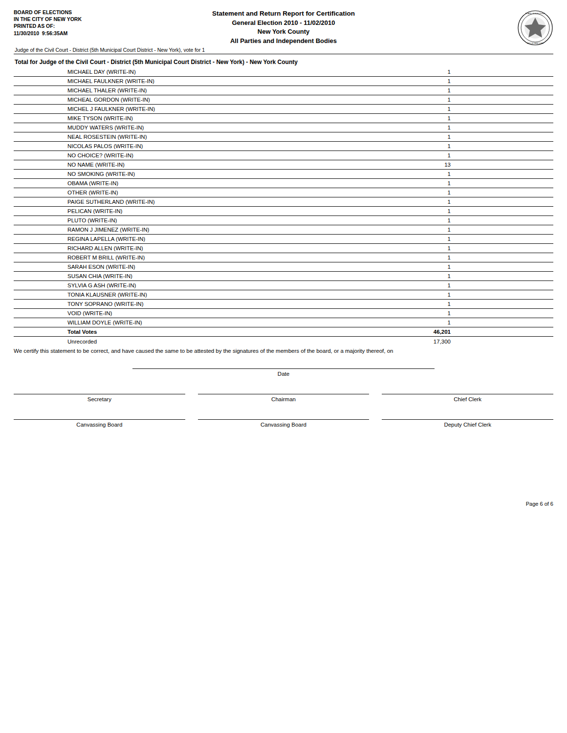BOARD OF ELECTIONS
IN THE CITY OF NEW YORK
PRINTED AS OF:
11/30/2010 9:56:35AM
BOARD OF ELECTIONS CITY OF NEW YORK
Statement and Return Report for Certification
General Election 2010 - 11/02/2010
New York County
All Parties and Independent Bodies
Judge of the Civil Court - District (5th Municipal Court District - New York), vote for 1
Total for Judge of the Civil Court - District (5th Municipal Court District - New York) - New York County
| MICHAEL DAY (WRITE-IN) | 1 |
| MICHAEL FAULKNER (WRITE-IN) | 1 |
| MICHAEL THALER (WRITE-IN) | 1 |
| MICHEAL GORDON (WRITE-IN) | 1 |
| MICHEL J FAULKNER (WRITE-IN) | 1 |
| MIKE TYSON (WRITE-IN) | 1 |
| MUDDY WATERS (WRITE-IN) | 1 |
| NEAL ROSESTEIN (WRITE-IN) | 1 |
| NICOLAS PALOS (WRITE-IN) | 1 |
| NO CHOICE? (WRITE-IN) | 1 |
| NO NAME (WRITE-IN) | 13 |
| NO SMOKING (WRITE-IN) | 1 |
| OBAMA (WRITE-IN) | 1 |
| OTHER (WRITE-IN) | 1 |
| PAIGE SUTHERLAND (WRITE-IN) | 1 |
| PELICAN (WRITE-IN) | 1 |
| PLUTO (WRITE-IN) | 1 |
| RAMON J JIMENEZ (WRITE-IN) | 1 |
| REGINA LAPELLA (WRITE-IN) | 1 |
| RICHARD ALLEN (WRITE-IN) | 1 |
| ROBERT M BRILL (WRITE-IN) | 1 |
| SARAH ESON (WRITE-IN) | 1 |
| SUSAN CHIA (WRITE-IN) | 1 |
| SYLVIA G ASH (WRITE-IN) | 1 |
| TONIA KLAUSNER (WRITE-IN) | 1 |
| TONY SOPRANO (WRITE-IN) | 1 |
| VOID (WRITE-IN) | 1 |
| WILLIAM DOYLE (WRITE-IN) | 1 |
| Total Votes | 46,201 |
| Unrecorded | 17,300 |
We certify this statement to be correct, and have caused the same to be attested by the signatures of the members of the board, or a majority thereof, on
Date
Secretary
Chairman
Chief Clerk
Canvassing Board
Canvassing Board
Deputy Chief Clerk
Page 6 of 6